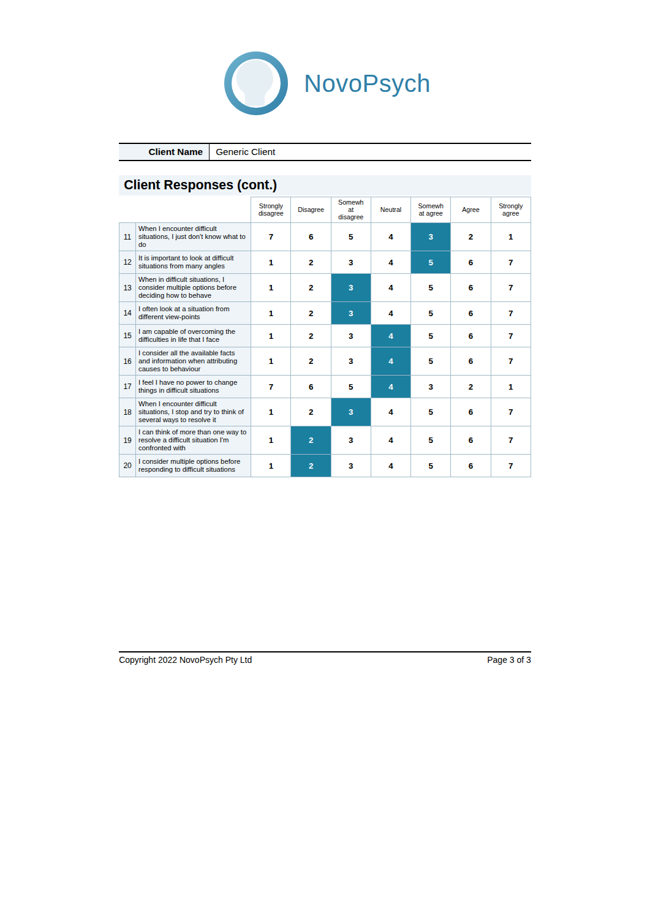NovoPsych
Client Name
Generic Client
Client Responses (cont.)
| | | Strongly disagree | Disagree | Somewh at disagree | Neutral | Somewh at agree | Agree | Strongly agree |
| --- | --- | --- | --- | --- | --- | --- | --- | --- |
| 11 | When I encounter difficult situations, I just don't know what to do | 7 | 6 | 5 | 4 | 3 | 2 | 1 |
| 12 | It is important to look at difficult situations from many angles | 1 | 2 | 3 | 4 | 5 | 6 | 7 |
| 13 | When in difficult situations, I consider multiple options before deciding how to behave | 1 | 2 | 3 | 4 | 5 | 6 | 7 |
| 14 | I often look at a situation from different view-points | 1 | 2 | 3 | 4 | 5 | 6 | 7 |
| 15 | I am capable of overcoming the difficulties in life that I face | 1 | 2 | 3 | 4 | 5 | 6 | 7 |
| 16 | I consider all the available facts and information when attributing causes to behaviour | 1 | 2 | 3 | 4 | 5 | 6 | 7 |
| 17 | I feel I have no power to change things in difficult situations | 7 | 6 | 5 | 4 | 3 | 2 | 1 |
| 18 | When I encounter difficult situations, I stop and try to think of several ways to resolve it | 1 | 2 | 3 | 4 | 5 | 6 | 7 |
| 19 | I can think of more than one way to resolve a difficult situation I'm confronted with | 1 | 2 | 3 | 4 | 5 | 6 | 7 |
| 20 | I consider multiple options before responding to difficult situations | 1 | 2 | 3 | 4 | 5 | 6 | 7 |
Copyright 2022 NovoPsych Pty Ltd
Page 3 of 3